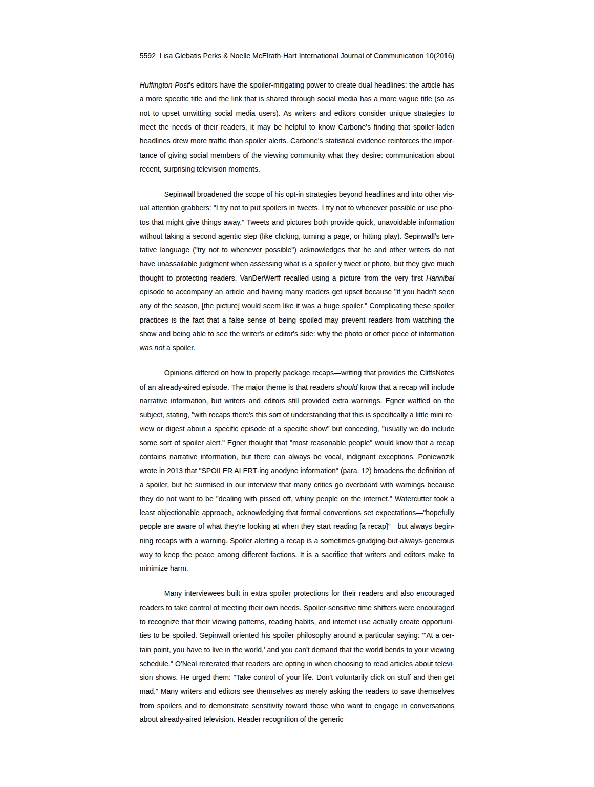5592 Lisa Glebatis Perks & Noelle McElrath-Hart International Journal of Communication 10(2016)
Huffington Post's editors have the spoiler-mitigating power to create dual headlines: the article has a more specific title and the link that is shared through social media has a more vague title (so as not to upset unwitting social media users). As writers and editors consider unique strategies to meet the needs of their readers, it may be helpful to know Carbone's finding that spoiler-laden headlines drew more traffic than spoiler alerts. Carbone's statistical evidence reinforces the importance of giving social members of the viewing community what they desire: communication about recent, surprising television moments.
Sepinwall broadened the scope of his opt-in strategies beyond headlines and into other visual attention grabbers: "I try not to put spoilers in tweets. I try not to whenever possible or use photos that might give things away." Tweets and pictures both provide quick, unavoidable information without taking a second agentic step (like clicking, turning a page, or hitting play). Sepinwall's tentative language ("try not to whenever possible") acknowledges that he and other writers do not have unassailable judgment when assessing what is a spoiler-y tweet or photo, but they give much thought to protecting readers. VanDerWerff recalled using a picture from the very first Hannibal episode to accompany an article and having many readers get upset because "if you hadn't seen any of the season, [the picture] would seem like it was a huge spoiler." Complicating these spoiler practices is the fact that a false sense of being spoiled may prevent readers from watching the show and being able to see the writer's or editor's side: why the photo or other piece of information was not a spoiler.
Opinions differed on how to properly package recaps—writing that provides the CliffsNotes of an already-aired episode. The major theme is that readers should know that a recap will include narrative information, but writers and editors still provided extra warnings. Egner waffled on the subject, stating, "with recaps there's this sort of understanding that this is specifically a little mini review or digest about a specific episode of a specific show" but conceding, "usually we do include some sort of spoiler alert." Egner thought that "most reasonable people" would know that a recap contains narrative information, but there can always be vocal, indignant exceptions. Poniewozik wrote in 2013 that "SPOILER ALERT-ing anodyne information" (para. 12) broadens the definition of a spoiler, but he surmised in our interview that many critics go overboard with warnings because they do not want to be "dealing with pissed off, whiny people on the internet." Watercutter took a least objectionable approach, acknowledging that formal conventions set expectations—"hopefully people are aware of what they're looking at when they start reading [a recap]"—but always beginning recaps with a warning. Spoiler alerting a recap is a sometimes-grudging-but-always-generous way to keep the peace among different factions. It is a sacrifice that writers and editors make to minimize harm.
Many interviewees built in extra spoiler protections for their readers and also encouraged readers to take control of meeting their own needs. Spoiler-sensitive time shifters were encouraged to recognize that their viewing patterns, reading habits, and internet use actually create opportunities to be spoiled. Sepinwall oriented his spoiler philosophy around a particular saying: "'At a certain point, you have to live in the world,' and you can't demand that the world bends to your viewing schedule." O'Neal reiterated that readers are opting in when choosing to read articles about television shows. He urged them: "Take control of your life. Don't voluntarily click on stuff and then get mad." Many writers and editors see themselves as merely asking the readers to save themselves from spoilers and to demonstrate sensitivity toward those who want to engage in conversations about already-aired television. Reader recognition of the generic